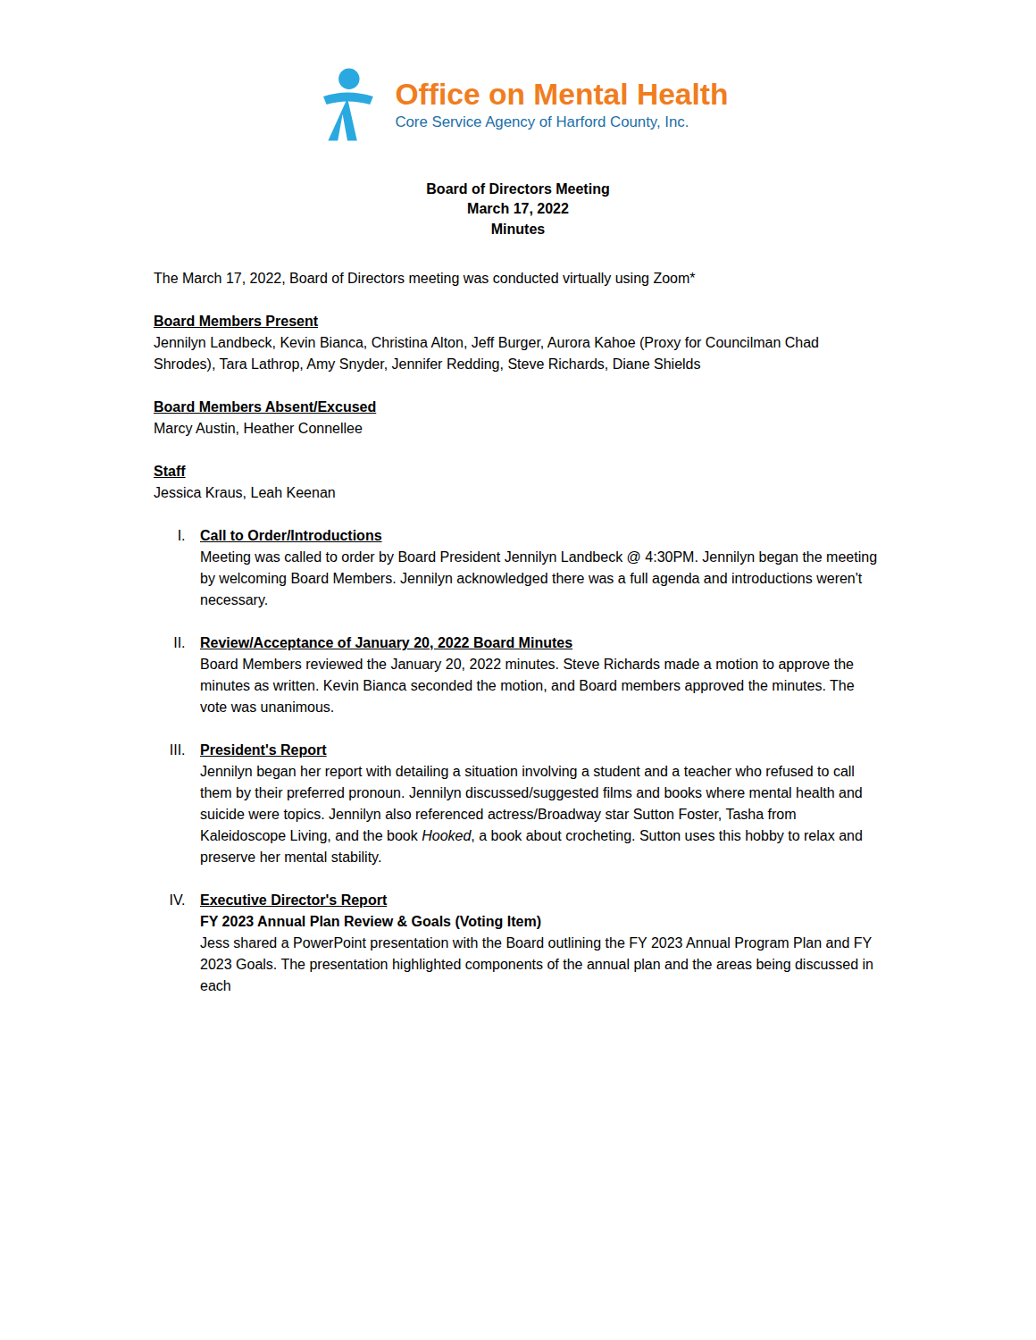Office on Mental Health
Core Service Agency of Harford County, Inc.
Board of Directors Meeting March 17, 2022 Minutes
The March 17, 2022, Board of Directors meeting was conducted virtually using Zoom*
Board Members Present
Jennilyn Landbeck, Kevin Bianca, Christina Alton, Jeff Burger, Aurora Kahoe (Proxy for Councilman Chad Shrodes), Tara Lathrop, Amy Snyder, Jennifer Redding, Steve Richards, Diane Shields
Board Members Absent/Excused
Marcy Austin, Heather Connellee
Staff
Jessica Kraus, Leah Keenan
Call to Order/Introductions
Meeting was called to order by Board President Jennilyn Landbeck @ 4:30PM. Jennilyn began the meeting by welcoming Board Members. Jennilyn acknowledged there was a full agenda and introductions weren't necessary.
Review/Acceptance of January 20, 2022 Board Minutes
Board Members reviewed the January 20, 2022 minutes. Steve Richards made a motion to approve the minutes as written. Kevin Bianca seconded the motion, and Board members approved the minutes. The vote was unanimous.
President's Report
Jennilyn began her report with detailing a situation involving a student and a teacher who refused to call them by their preferred pronoun. Jennilyn discussed/suggested films and books where mental health and suicide were topics. Jennilyn also referenced actress/Broadway star Sutton Foster, Tasha from Kaleidoscope Living, and the book Hooked, a book about crocheting. Sutton uses this hobby to relax and preserve her mental stability.
Executive Director's Report
FY 2023 Annual Plan Review & Goals (Voting Item)
Jess shared a PowerPoint presentation with the Board outlining the FY 2023 Annual Program Plan and FY 2023 Goals. The presentation highlighted components of the annual plan and the areas being discussed in each